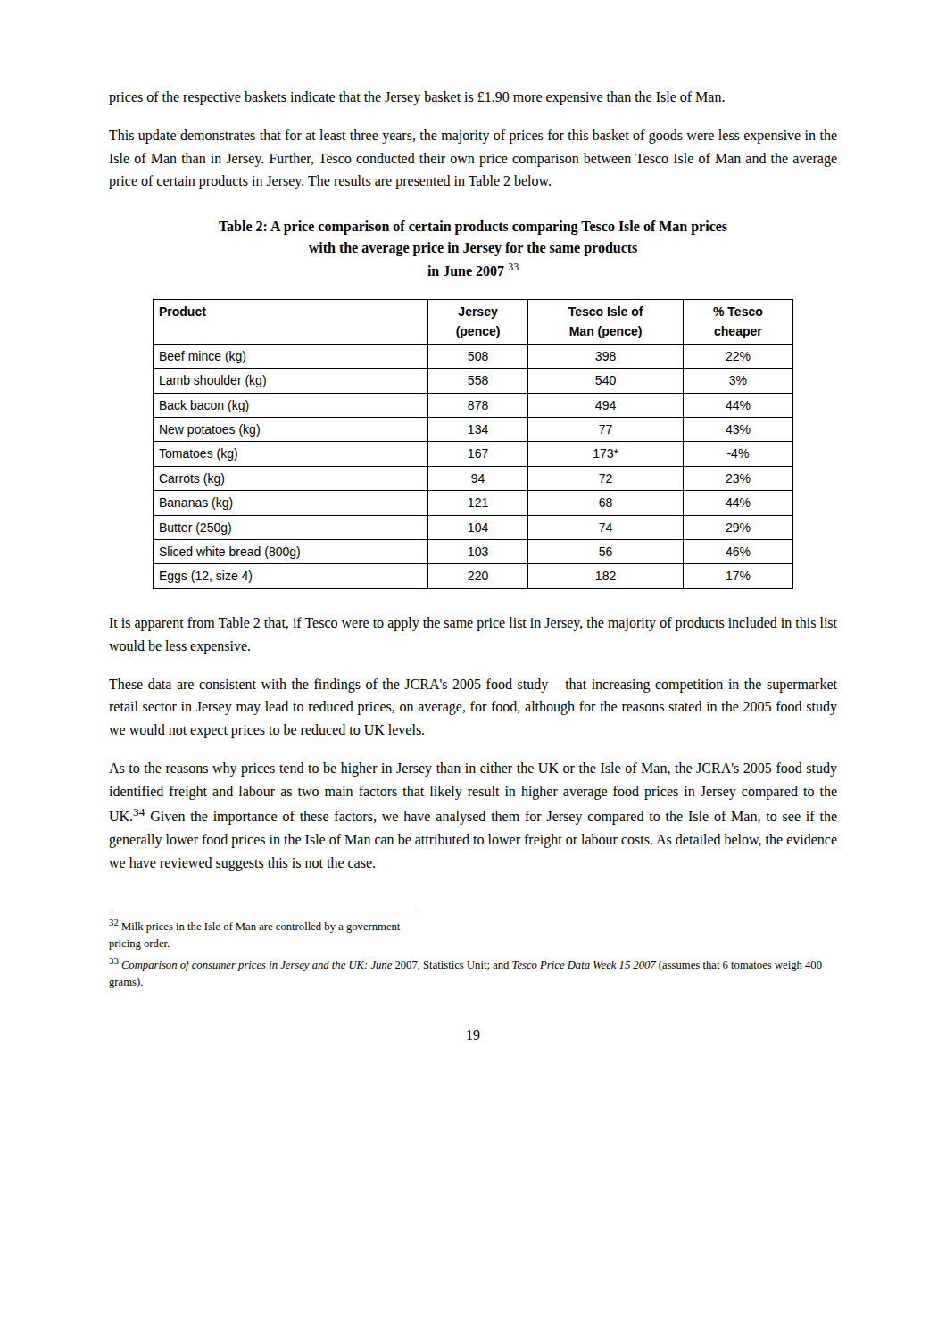prices of the respective baskets indicate that the Jersey basket is £1.90 more expensive than the Isle of Man.
This update demonstrates that for at least three years, the majority of prices for this basket of goods were less expensive in the Isle of Man than in Jersey. Further, Tesco conducted their own price comparison between Tesco Isle of Man and the average price of certain products in Jersey. The results are presented in Table 2 below.
Table 2: A price comparison of certain products comparing Tesco Isle of Man prices
with the average price in Jersey for the same products
in June 2007 33
| Product | Jersey (pence) | Tesco Isle of Man (pence) | % Tesco cheaper |
| --- | --- | --- | --- |
| Beef mince (kg) | 508 | 398 | 22% |
| Lamb shoulder (kg) | 558 | 540 | 3% |
| Back bacon (kg) | 878 | 494 | 44% |
| New potatoes (kg) | 134 | 77 | 43% |
| Tomatoes (kg) | 167 | 173* | -4% |
| Carrots (kg) | 94 | 72 | 23% |
| Bananas (kg) | 121 | 68 | 44% |
| Butter (250g) | 104 | 74 | 29% |
| Sliced white bread (800g) | 103 | 56 | 46% |
| Eggs (12, size 4) | 220 | 182 | 17% |
It is apparent from Table 2 that, if Tesco were to apply the same price list in Jersey, the majority of products included in this list would be less expensive.
These data are consistent with the findings of the JCRA's 2005 food study – that increasing competition in the supermarket retail sector in Jersey may lead to reduced prices, on average, for food, although for the reasons stated in the 2005 food study we would not expect prices to be reduced to UK levels.
As to the reasons why prices tend to be higher in Jersey than in either the UK or the Isle of Man, the JCRA's 2005 food study identified freight and labour as two main factors that likely result in higher average food prices in Jersey compared to the UK.34 Given the importance of these factors, we have analysed them for Jersey compared to the Isle of Man, to see if the generally lower food prices in the Isle of Man can be attributed to lower freight or labour costs. As detailed below, the evidence we have reviewed suggests this is not the case.
32 Milk prices in the Isle of Man are controlled by a government pricing order.
33 Comparison of consumer prices in Jersey and the UK: June 2007, Statistics Unit; and Tesco Price Data Week 15 2007 (assumes that 6 tomatoes weigh 400 grams).
19